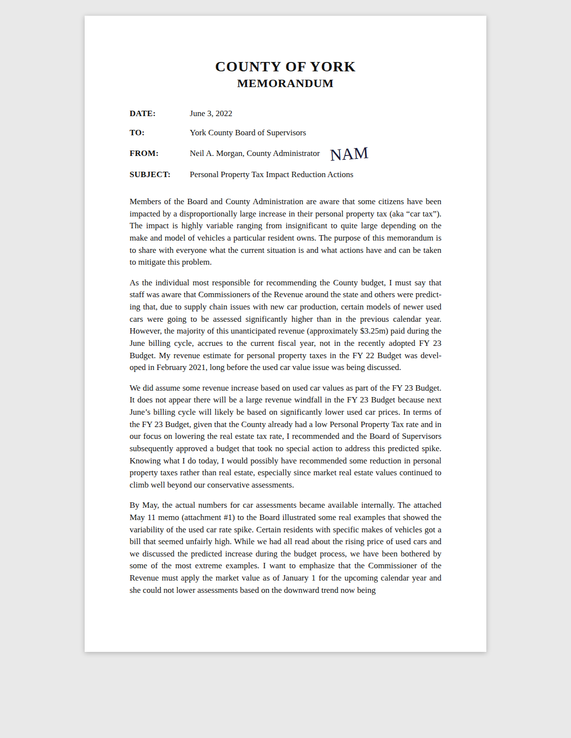COUNTY OF YORK
MEMORANDUM
DATE:
June 3, 2022
TO:
York County Board of Supervisors
FROM:
Neil A. Morgan, County AdministratorNAM
SUBJECT:
Personal Property Tax Impact Reduction Actions
Members of the Board and County Administration are aware that some citizens have been impacted by a disproportionally large increase in their personal property tax (aka “car tax”). The impact is highly variable ranging from insignificant to quite large depending on the make and model of vehicles a particular resident owns. The purpose of this memorandum is to share with everyone what the current situation is and what actions have and can be taken to mitigate this problem.
As the individual most responsible for recommending the County budget, I must say that staff was aware that Commissioners of the Revenue around the state and others were predicting that, due to supply chain issues with new car production, certain models of newer used cars were going to be assessed significantly higher than in the previous calendar year. However, the majority of this unanticipated revenue (approximately $3.25m) paid during the June billing cycle, accrues to the current fiscal year, not in the recently adopted FY 23 Budget. My revenue estimate for personal property taxes in the FY 22 Budget was developed in February 2021, long before the used car value issue was being discussed.
We did assume some revenue increase based on used car values as part of the FY 23 Budget. It does not appear there will be a large revenue windfall in the FY 23 Budget because next June’s billing cycle will likely be based on significantly lower used car prices. In terms of the FY 23 Budget, given that the County already had a low Personal Property Tax rate and in our focus on lowering the real estate tax rate, I recommended and the Board of Supervisors subsequently approved a budget that took no special action to address this predicted spike. Knowing what I do today, I would possibly have recommended some reduction in personal property taxes rather than real estate, especially since market real estate values continued to climb well beyond our conservative assessments.
By May, the actual numbers for car assessments became available internally. The attached May 11 memo (attachment #1) to the Board illustrated some real examples that showed the variability of the used car rate spike. Certain residents with specific makes of vehicles got a bill that seemed unfairly high. While we had all read about the rising price of used cars and we discussed the predicted increase during the budget process, we have been bothered by some of the most extreme examples. I want to emphasize that the Commissioner of the Revenue must apply the market value as of January 1 for the upcoming calendar year and she could not lower assessments based on the downward trend now being